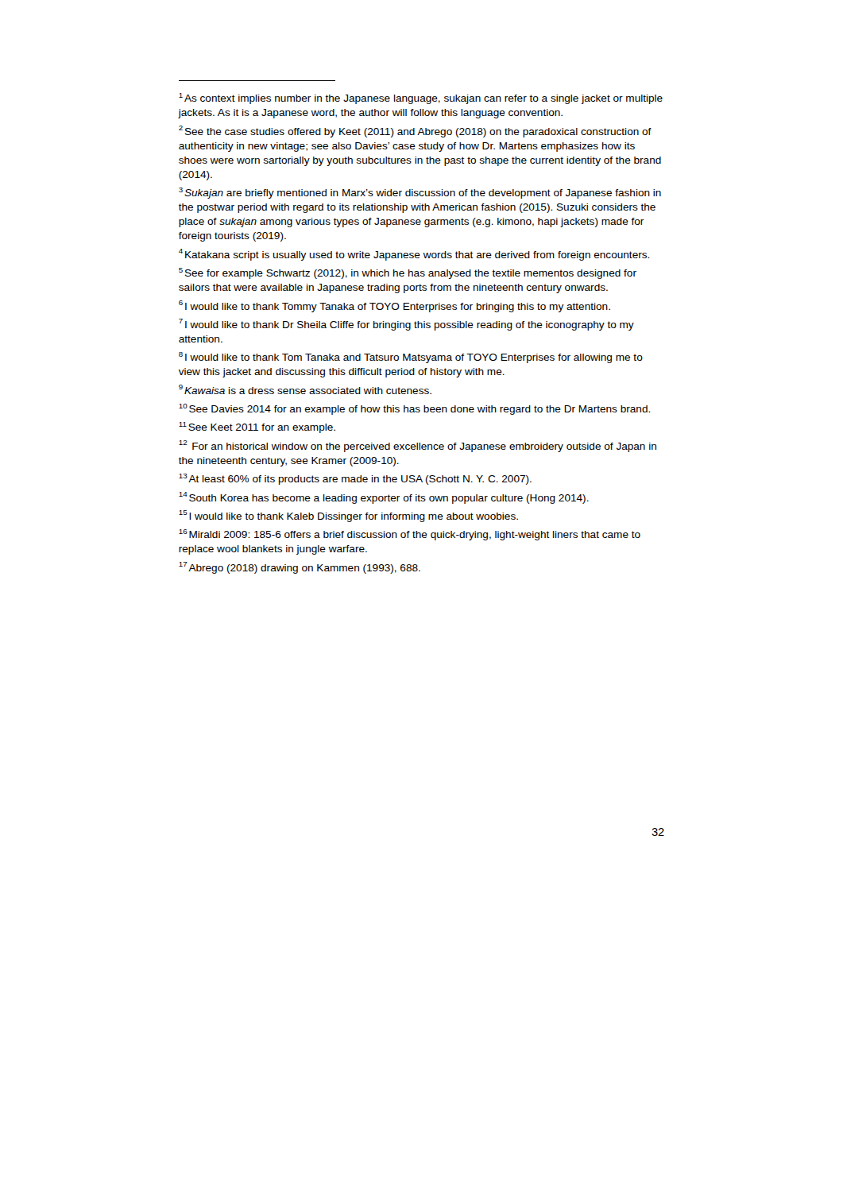1As context implies number in the Japanese language, sukajan can refer to a single jacket or multiple jackets. As it is a Japanese word, the author will follow this language convention.
2See the case studies offered by Keet (2011) and Abrego (2018) on the paradoxical construction of authenticity in new vintage; see also Davies’ case study of how Dr. Martens emphasizes how its shoes were worn sartorially by youth subcultures in the past to shape the current identity of the brand (2014).
3Sukajan are briefly mentioned in Marx’s wider discussion of the development of Japanese fashion in the postwar period with regard to its relationship with American fashion (2015). Suzuki considers the place of sukajan among various types of Japanese garments (e.g. kimono, hapi jackets) made for foreign tourists (2019).
4Katakana script is usually used to write Japanese words that are derived from foreign encounters.
5See for example Schwartz (2012), in which he has analysed the textile mementos designed for sailors that were available in Japanese trading ports from the nineteenth century onwards.
6I would like to thank Tommy Tanaka of TOYO Enterprises for bringing this to my attention.
7I would like to thank Dr Sheila Cliffe for bringing this possible reading of the iconography to my attention.
8I would like to thank Tom Tanaka and Tatsuro Matsyama of TOYO Enterprises for allowing me to view this jacket and discussing this difficult period of history with me.
9Kawaisa is a dress sense associated with cuteness.
10See Davies 2014 for an example of how this has been done with regard to the Dr Martens brand.
11See Keet 2011 for an example.
12 For an historical window on the perceived excellence of Japanese embroidery outside of Japan in the nineteenth century, see Kramer (2009-10).
13At least 60% of its products are made in the USA (Schott N. Y. C. 2007).
14South Korea has become a leading exporter of its own popular culture (Hong 2014).
15I would like to thank Kaleb Dissinger for informing me about woobies.
16Miraldi 2009: 185-6 offers a brief discussion of the quick-drying, light-weight liners that came to replace wool blankets in jungle warfare.
17Abrego (2018) drawing on Kammen (1993), 688.
32